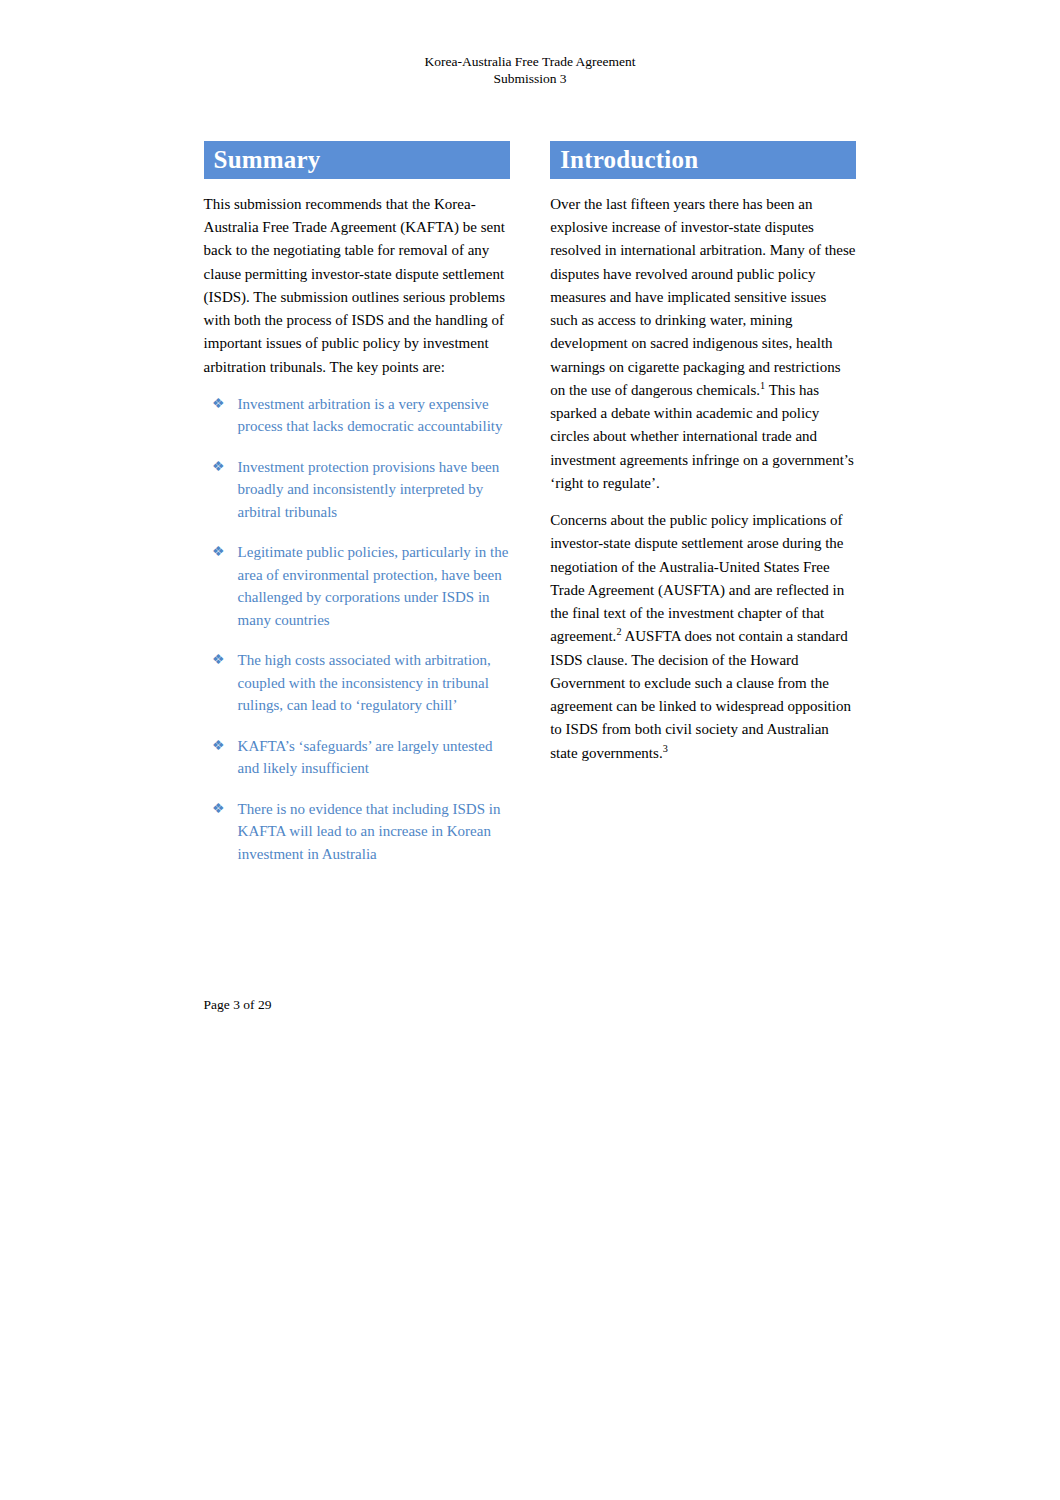Korea-Australia Free Trade Agreement Submission 3
Summary
This submission recommends that the Korea-Australia Free Trade Agreement (KAFTA) be sent back to the negotiating table for removal of any clause permitting investor-state dispute settlement (ISDS). The submission outlines serious problems with both the process of ISDS and the handling of important issues of public policy by investment arbitration tribunals. The key points are:
Investment arbitration is a very expensive process that lacks democratic accountability
Investment protection provisions have been broadly and inconsistently interpreted by arbitral tribunals
Legitimate public policies, particularly in the area of environmental protection, have been challenged by corporations under ISDS in many countries
The high costs associated with arbitration, coupled with the inconsistency in tribunal rulings, can lead to ‘regulatory chill’
KAFTA’s ‘safeguards’ are largely untested and likely insufficient
There is no evidence that including ISDS in KAFTA will lead to an increase in Korean investment in Australia
Introduction
Over the last fifteen years there has been an explosive increase of investor-state disputes resolved in international arbitration. Many of these disputes have revolved around public policy measures and have implicated sensitive issues such as access to drinking water, mining development on sacred indigenous sites, health warnings on cigarette packaging and restrictions on the use of dangerous chemicals.1 This has sparked a debate within academic and policy circles about whether international trade and investment agreements infringe on a government’s ‘right to regulate’.
Concerns about the public policy implications of investor-state dispute settlement arose during the negotiation of the Australia-United States Free Trade Agreement (AUSFTA) and are reflected in the final text of the investment chapter of that agreement.2 AUSFTA does not contain a standard ISDS clause. The decision of the Howard Government to exclude such a clause from the agreement can be linked to widespread opposition to ISDS from both civil society and Australian state governments.3
Page 3 of 29